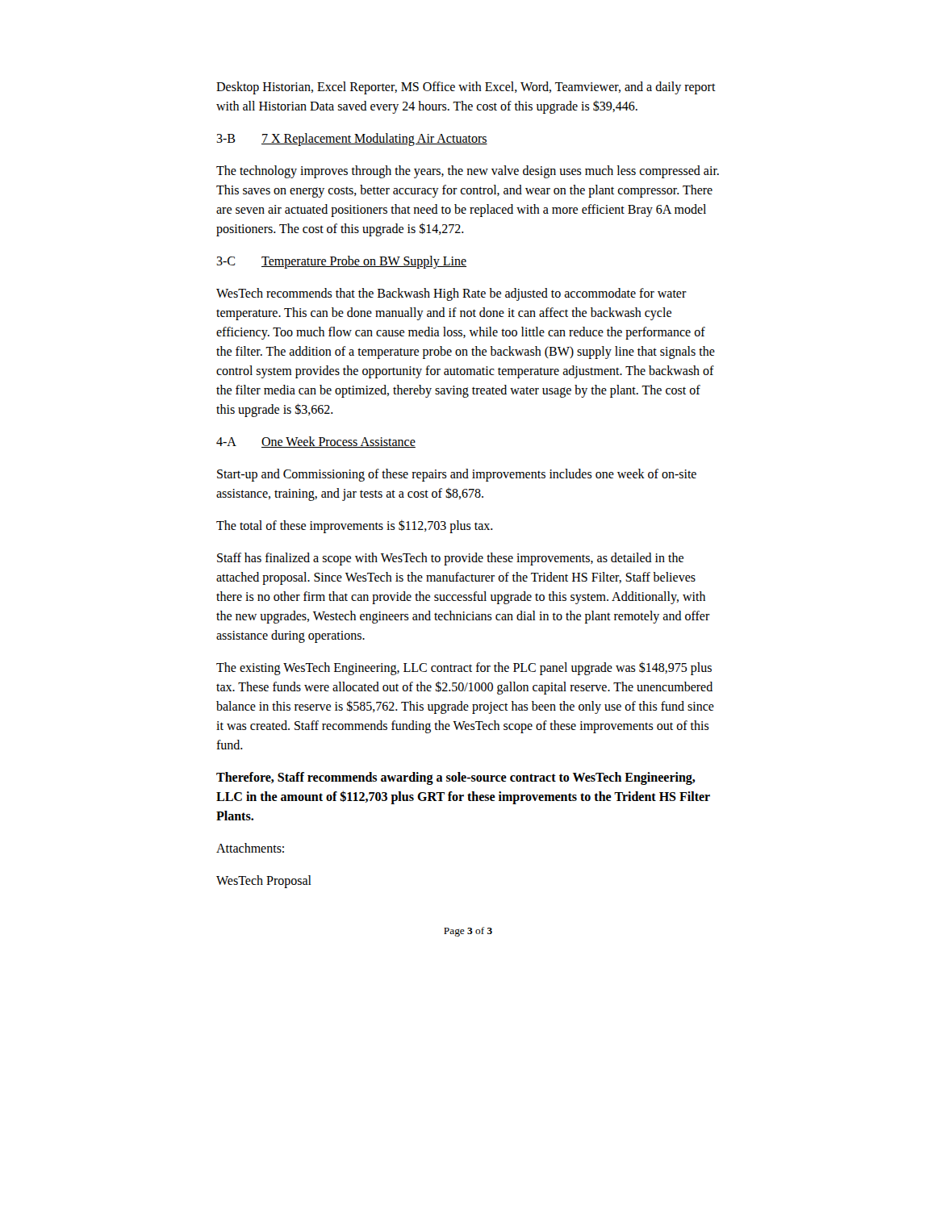Desktop Historian, Excel Reporter, MS Office with Excel, Word, Teamviewer, and a daily report with all Historian Data saved every 24 hours. The cost of this upgrade is $39,446.
3-B7 X Replacement Modulating Air Actuators
The technology improves through the years, the new valve design uses much less compressed air. This saves on energy costs, better accuracy for control, and wear on the plant compressor. There are seven air actuated positioners that need to be replaced with a more efficient Bray 6A model positioners. The cost of this upgrade is $14,272.
3-CTemperature Probe on BW Supply Line
WesTech recommends that the Backwash High Rate be adjusted to accommodate for water temperature. This can be done manually and if not done it can affect the backwash cycle efficiency. Too much flow can cause media loss, while too little can reduce the performance of the filter. The addition of a temperature probe on the backwash (BW) supply line that signals the control system provides the opportunity for automatic temperature adjustment. The backwash of the filter media can be optimized, thereby saving treated water usage by the plant. The cost of this upgrade is $3,662.
4-AOne Week Process Assistance
Start-up and Commissioning of these repairs and improvements includes one week of on-site assistance, training, and jar tests at a cost of $8,678.
The total of these improvements is $112,703 plus tax.
Staff has finalized a scope with WesTech to provide these improvements, as detailed in the attached proposal. Since WesTech is the manufacturer of the Trident HS Filter, Staff believes there is no other firm that can provide the successful upgrade to this system. Additionally, with the new upgrades, Westech engineers and technicians can dial in to the plant remotely and offer assistance during operations.
The existing WesTech Engineering, LLC contract for the PLC panel upgrade was $148,975 plus tax. These funds were allocated out of the $2.50/1000 gallon capital reserve. The unencumbered balance in this reserve is $585,762. This upgrade project has been the only use of this fund since it was created. Staff recommends funding the WesTech scope of these improvements out of this fund.
Therefore, Staff recommends awarding a sole-source contract to WesTech Engineering, LLC in the amount of $112,703 plus GRT for these improvements to the Trident HS Filter Plants.
Attachments:
WesTech Proposal
Page 3 of 3